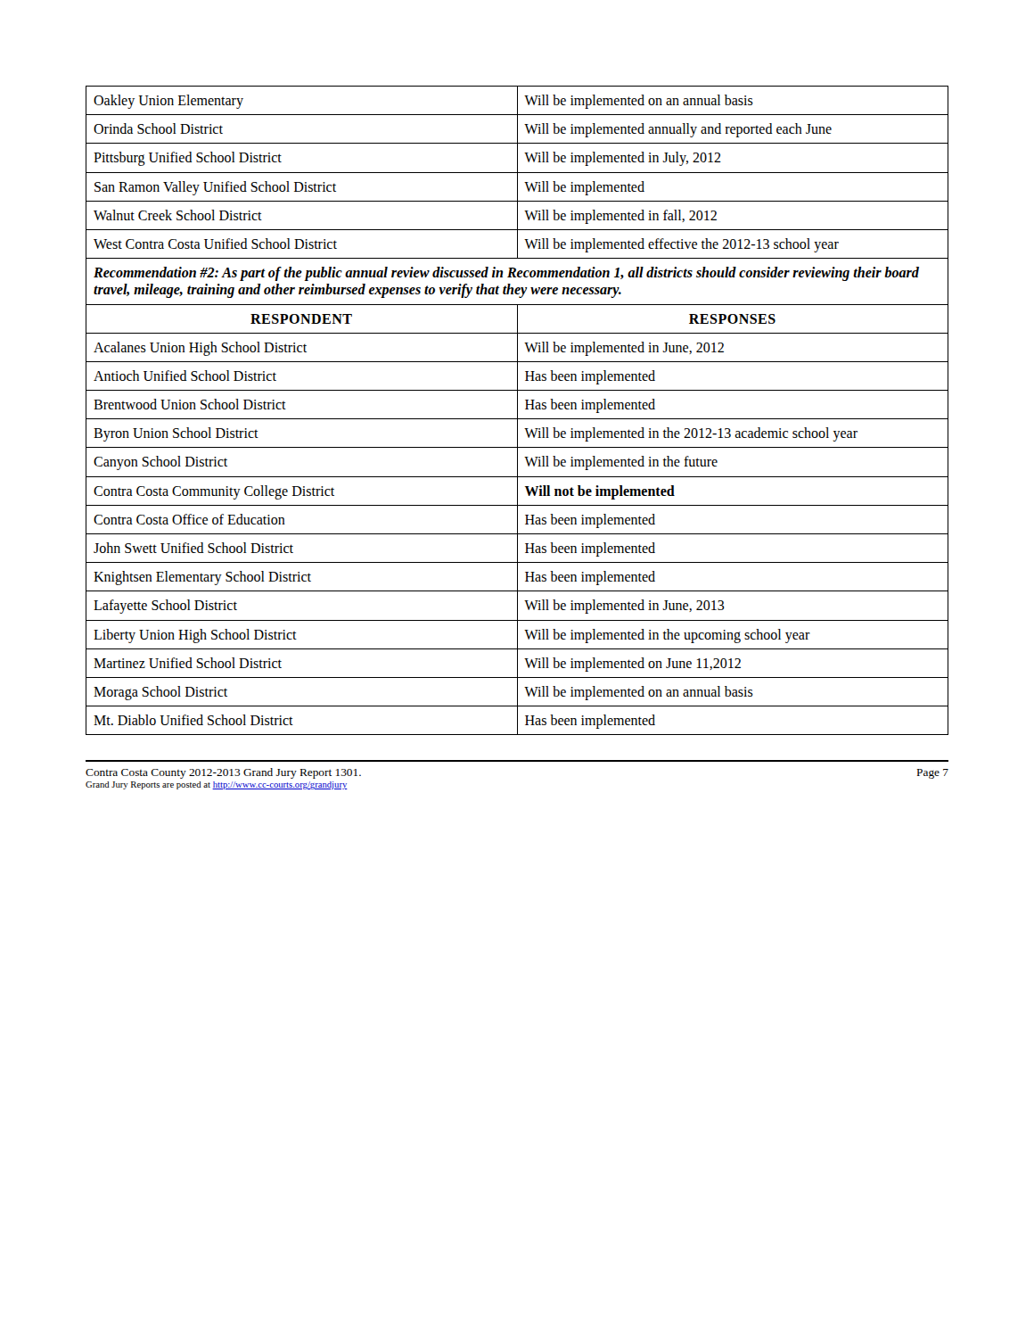| Oakley Union Elementary | Will be implemented on an annual basis |
| Orinda School District | Will be implemented annually and reported each June |
| Pittsburg Unified School District | Will be implemented in July, 2012 |
| San Ramon Valley Unified School District | Will be implemented |
| Walnut Creek School District | Will be implemented in fall, 2012 |
| West Contra Costa Unified School District | Will be implemented effective the 2012-13 school year |
| Recommendation #2: As part of the public annual review discussed in Recommendation 1, all districts should consider reviewing their board travel, mileage, training and other reimbursed expenses to verify that they were necessary. |
| RESPONDENT | RESPONSES |
| Acalanes Union High School District | Will be implemented in June, 2012 |
| Antioch Unified School District | Has been implemented |
| Brentwood Union School District | Has been implemented |
| Byron Union School District | Will be implemented in the 2012-13 academic school year |
| Canyon School District | Will be implemented in the future |
| Contra Costa Community College District | Will not be implemented |
| Contra Costa Office of Education | Has been implemented |
| John Swett Unified School District | Has been implemented |
| Knightsen Elementary School District | Has been implemented |
| Lafayette School District | Will be implemented in June, 2013 |
| Liberty Union High School District | Will be implemented in the upcoming school year |
| Martinez Unified School District | Will be implemented on June 11,2012 |
| Moraga School District | Will be implemented on an annual basis |
| Mt. Diablo Unified School District | Has been implemented |
Contra Costa County 2012-2013 Grand Jury Report 1301. Page 7
Grand Jury Reports are posted at http://www.cc-courts.org/grandjury